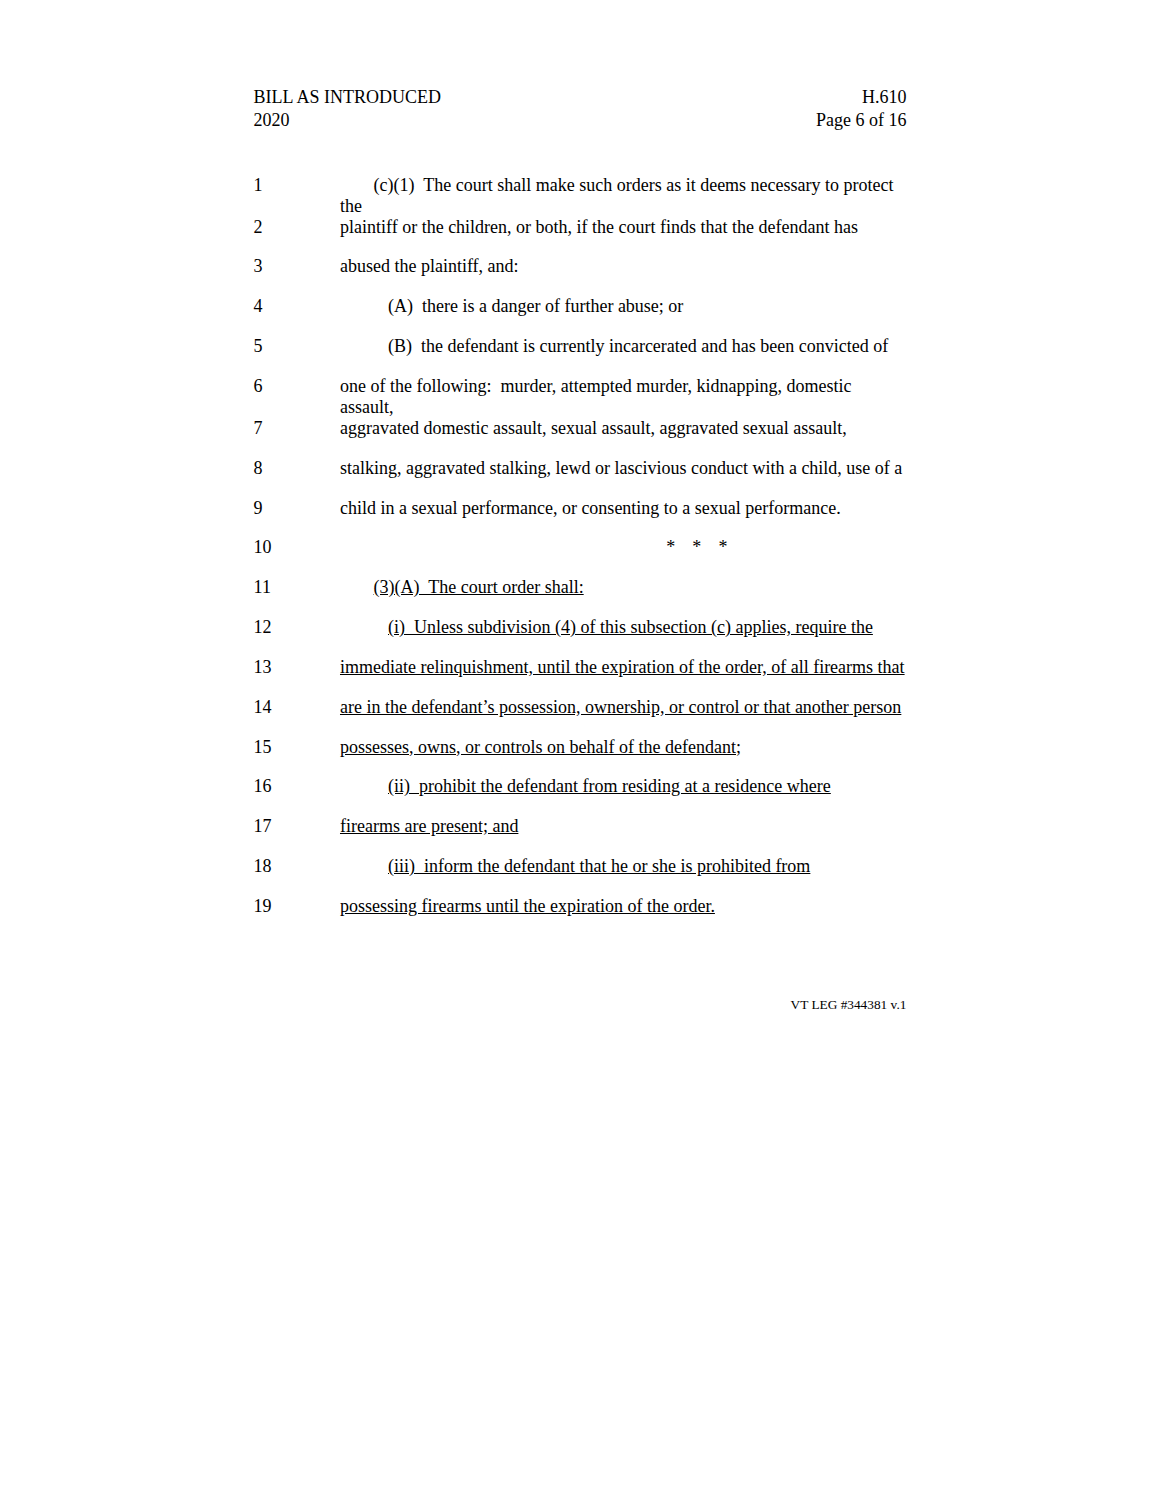| BILL AS INTRODUCED | H.610 |
| 2020 | Page 6 of 16 |
| 1 | (c)(1) The court shall make such orders as it deems necessary to protect the |
| 2 | plaintiff or the children, or both, if the court finds that the defendant has |
| 3 | abused the plaintiff, and: |
| 4 | (A) there is a danger of further abuse; or |
| 5 | (B) the defendant is currently incarcerated and has been convicted of |
| 6 | one of the following: murder, attempted murder, kidnapping, domestic assault, |
| 7 | aggravated domestic assault, sexual assault, aggravated sexual assault, |
| 8 | stalking, aggravated stalking, lewd or lascivious conduct with a child, use of a |
| 9 | child in a sexual performance, or consenting to a sexual performance. |
| 10 | * * * |
| 11 | (3)(A) The court order shall: |
| 12 | (i) Unless subdivision (4) of this subsection (c) applies, require the |
| 13 | immediate relinquishment, until the expiration of the order, of all firearms that |
| 14 | are in the defendant’s possession, ownership, or control or that another person |
| 15 | possesses, owns, or controls on behalf of the defendant; |
| 16 | (ii) prohibit the defendant from residing at a residence where |
| 17 | firearms are present; and |
| 18 | (iii) inform the defendant that he or she is prohibited from |
| 19 | possessing firearms until the expiration of the order. |
VT LEG #344381 v.1